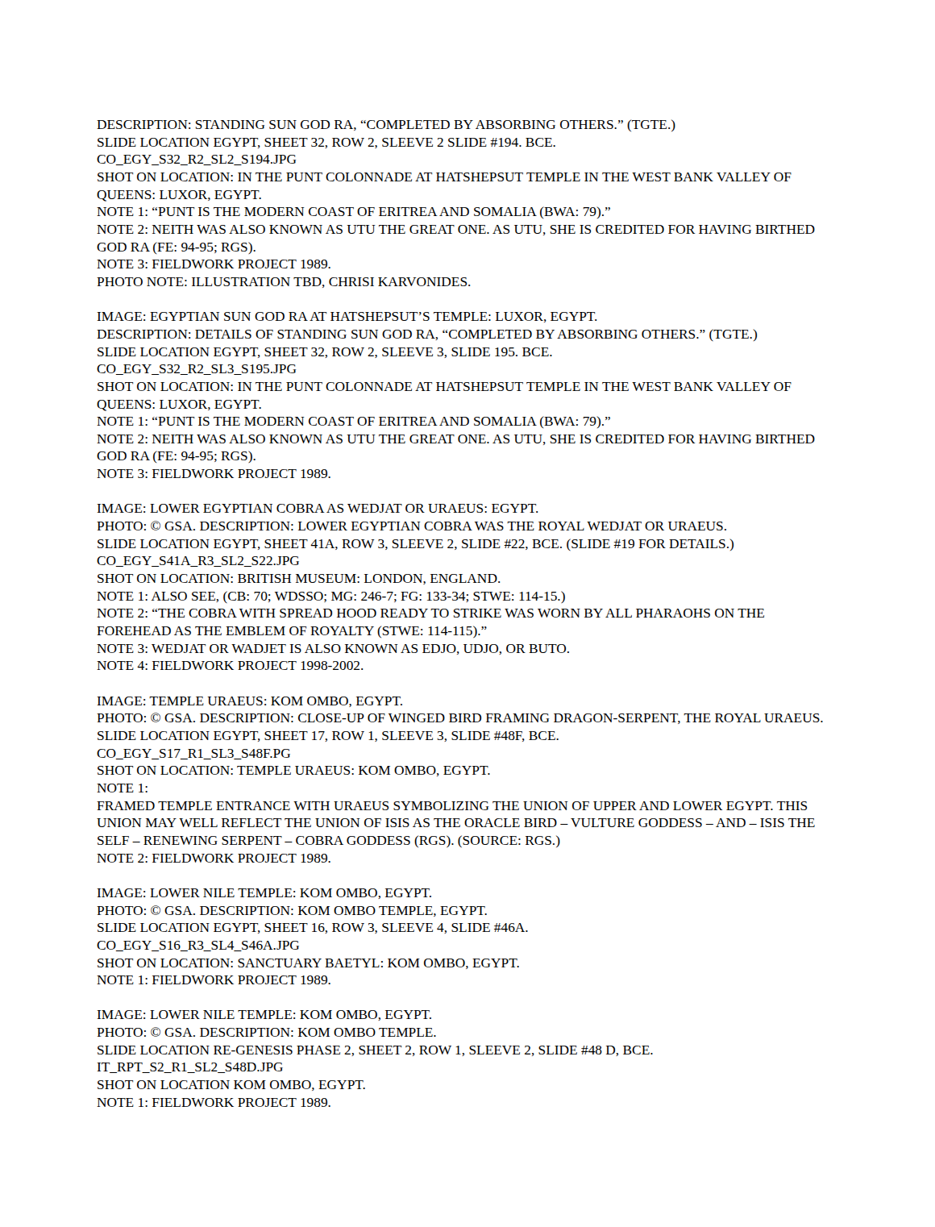DESCRIPTION: STANDING SUN GOD RA, “COMPLETED BY ABSORBING OTHERS.” (TGTE.)
SLIDE LOCATION EGYPT, SHEET 32, ROW 2, SLEEVE 2 SLIDE #194. BCE.
CO_EGY_S32_R2_SL2_S194.jpg
SHOT ON LOCATION: IN THE PUNT COLONNADE AT HATSHEPSUT TEMPLE IN THE WEST BANK VALLEY OF QUEENS: LUXOR, EGYPT.
NOTE 1: “PUNT IS THE MODERN COAST OF ERITREA AND SOMALIA (BWA: 79).”
NOTE 2: NEITH WAS ALSO KNOWN AS UTU THE GREAT ONE. AS UTU, SHE IS CREDITED FOR HAVING BIRTHED GOD RA (FE: 94-95; RGS).
NOTE 3: FIELDWORK PROJECT 1989.
PHOTO NOTE: ILLUSTRATION TBD, CHRISI KARVONIDES.
IMAGE: EGYPTIAN SUN GOD RA AT HATSHEPSUT’S TEMPLE: LUXOR, EGYPT.
DESCRIPTION: DETAILS OF STANDING SUN GOD RA, “COMPLETED BY ABSORBING OTHERS.” (TGTE.)
SLIDE LOCATION EGYPT, SHEET 32, ROW 2, SLEEVE 3, SLIDE 195. BCE.
CO_EGY_S32_R2_SL3_S195.jpg
SHOT ON LOCATION: IN THE PUNT COLONNADE AT HATSHEPSUT TEMPLE IN THE WEST BANK VALLEY OF QUEENS: LUXOR, EGYPT.
NOTE 1: “PUNT IS THE MODERN COAST OF ERITREA AND SOMALIA (BWA: 79).”
NOTE 2: NEITH WAS ALSO KNOWN AS UTU THE GREAT ONE. AS UTU, SHE IS CREDITED FOR HAVING BIRTHED GOD RA (FE: 94-95; RGS).
NOTE 3: FIELDWORK PROJECT 1989.
IMAGE: LOWER EGYPTIAN COBRA AS WEDJAT OR URAEUS: EGYPT.
PHOTO: © GSA. DESCRIPTION: LOWER EGYPTIAN COBRA WAS THE ROYAL WEDJAT OR URAEUS.
SLIDE LOCATION EGYPT, SHEET 41A, ROW 3, SLEEVE 2, SLIDE #22, BCE. (SLIDE #19 FOR DETAILS.)
CO_EGY_S41A_R3_SL2_S22.jpg
SHOT ON LOCATION: BRITISH MUSEUM: LONDON, ENGLAND.
NOTE 1: ALSO SEE, (CB: 70; WDSSO; MG: 246-7; FG: 133-34; STWE: 114-15.)
NOTE 2: “THE COBRA WITH SPREAD HOOD READY TO STRIKE WAS WORN BY ALL PHARAOHS ON THE FOREHEAD AS THE EMBLEM OF ROYALTY (STWE: 114-115).”
NOTE 3: WEDJAT OR WADJET IS ALSO KNOWN AS EDJO, UDJO, OR BUTO.
NOTE 4: FIELDWORK PROJECT 1998-2002.
IMAGE: TEMPLE URAEUS: KOM OMBO, EGYPT.
PHOTO: © GSA. DESCRIPTION: CLOSE-UP OF WINGED BIRD FRAMING DRAGON-SERPENT, THE ROYAL URAEUS.
SLIDE LOCATION EGYPT, SHEET 17, ROW 1, SLEEVE 3, SLIDE #48F, BCE.
CO_EGY_S17_R1_SL3_S48F.pg
SHOT ON LOCATION: TEMPLE URAEUS: KOM OMBO, EGYPT.
NOTE 1:
FRAMED TEMPLE ENTRANCE WITH URAEUS SYMBOLIZING THE UNION OF UPPER AND LOWER EGYPT. THIS UNION MAY WELL REFLECT THE UNION OF ISIS AS THE ORACLE BIRD – VULTURE GODDESS – AND – ISIS THE SELF – RENEWING SERPENT – COBRA GODDESS (RGS). (SOURCE: RGS.)
NOTE 2: FIELDWORK PROJECT 1989.
IMAGE: LOWER NILE TEMPLE: KOM OMBO, EGYPT.
PHOTO: © GSA. DESCRIPTION: KOM OMBO TEMPLE, EGYPT.
SLIDE LOCATION EGYPT, SHEET 16, ROW 3, SLEEVE 4, SLIDE #46A.
CO_EGY_S16_R3_SL4_S46A.jpg
SHOT ON LOCATION: SANCTUARY BAETYL: KOM OMBO, EGYPT.
NOTE 1: FIELDWORK PROJECT 1989.
IMAGE: LOWER NILE TEMPLE: KOM OMBO, EGYPT.
PHOTO: © GSA. DESCRIPTION: KOM OMBO TEMPLE.
SLIDE LOCATION RE-GENESIS PHASE 2, SHEET 2, ROW 1, SLEEVE 2, SLIDE #48 D, BCE.
IT_RPT_S2_R1_SL2_S48D.jpg
SHOT ON LOCATION KOM OMBO, EGYPT.
NOTE 1: FIELDWORK PROJECT 1989.